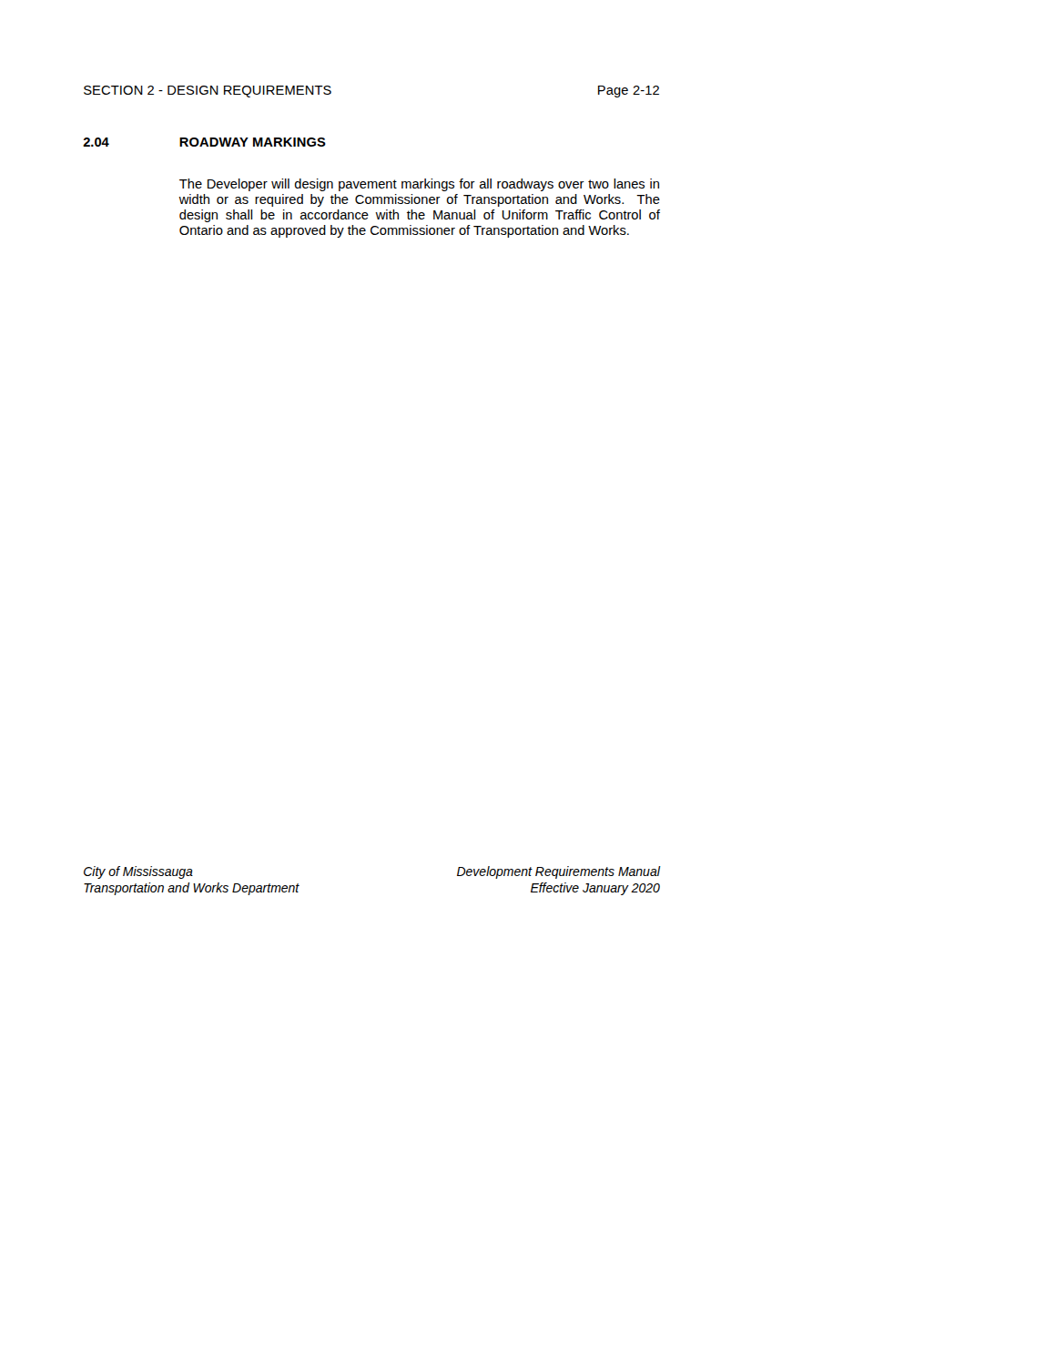SECTION 2 - DESIGN REQUIREMENTS
Page 2-12
2.04
ROADWAY MARKINGS
The Developer will design pavement markings for all roadways over two lanes in width or as required by the Commissioner of Transportation and Works. The design shall be in accordance with the Manual of Uniform Traffic Control of Ontario and as approved by the Commissioner of Transportation and Works.
City of Mississauga
Transportation and Works Department
Development Requirements Manual
Effective January 2020